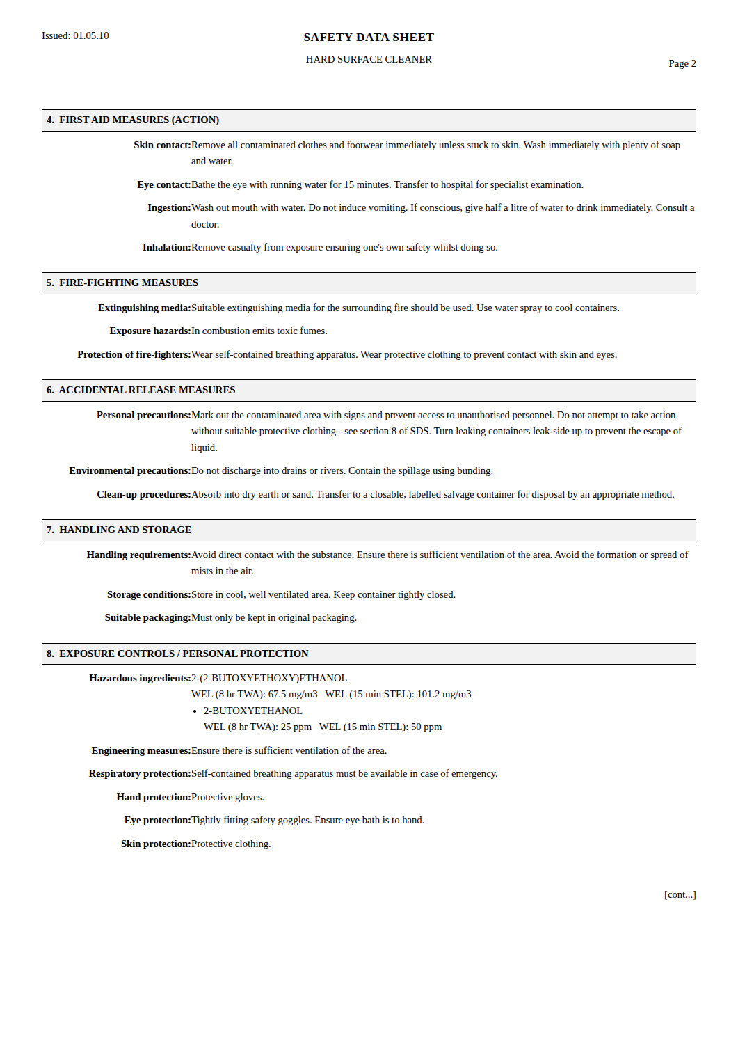Issued: 01.05.10
Page 2
SAFETY DATA SHEET
HARD SURFACE CLEANER
4. FIRST AID MEASURES (ACTION)
| Skin contact: | Remove all contaminated clothes and footwear immediately unless stuck to skin. Wash immediately with plenty of soap and water. |
| Eye contact: | Bathe the eye with running water for 15 minutes. Transfer to hospital for specialist examination. |
| Ingestion: | Wash out mouth with water. Do not induce vomiting. If conscious, give half a litre of water to drink immediately. Consult a doctor. |
| Inhalation: | Remove casualty from exposure ensuring one's own safety whilst doing so. |
5. FIRE-FIGHTING MEASURES
| Extinguishing media: | Suitable extinguishing media for the surrounding fire should be used. Use water spray to cool containers. |
| Exposure hazards: | In combustion emits toxic fumes. |
| Protection of fire-fighters: | Wear self-contained breathing apparatus. Wear protective clothing to prevent contact with skin and eyes. |
6. ACCIDENTAL RELEASE MEASURES
| Personal precautions: | Mark out the contaminated area with signs and prevent access to unauthorised personnel. Do not attempt to take action without suitable protective clothing - see section 8 of SDS. Turn leaking containers leak-side up to prevent the escape of liquid. |
| Environmental precautions: | Do not discharge into drains or rivers. Contain the spillage using bunding. |
| Clean-up procedures: | Absorb into dry earth or sand. Transfer to a closable, labelled salvage container for disposal by an appropriate method. |
7. HANDLING AND STORAGE
| Handling requirements: | Avoid direct contact with the substance. Ensure there is sufficient ventilation of the area. Avoid the formation or spread of mists in the air. |
| Storage conditions: | Store in cool, well ventilated area. Keep container tightly closed. |
| Suitable packaging: | Must only be kept in original packaging. |
8. EXPOSURE CONTROLS / PERSONAL PROTECTION
| Hazardous ingredients: | 2-(2-BUTOXYETHOXY)ETHANOL WEL (8 hr TWA): 67.5 mg/m3 WEL (15 min STEL): 101.2 mg/m3 2-BUTOXYETHANOL WEL (8 hr TWA): 25 ppm WEL (15 min STEL): 50 ppm |
| Engineering measures: | Ensure there is sufficient ventilation of the area. |
| Respiratory protection: | Self-contained breathing apparatus must be available in case of emergency. |
| Hand protection: | Protective gloves. |
| Eye protection: | Tightly fitting safety goggles. Ensure eye bath is to hand. |
| Skin protection: | Protective clothing. |
[cont...]